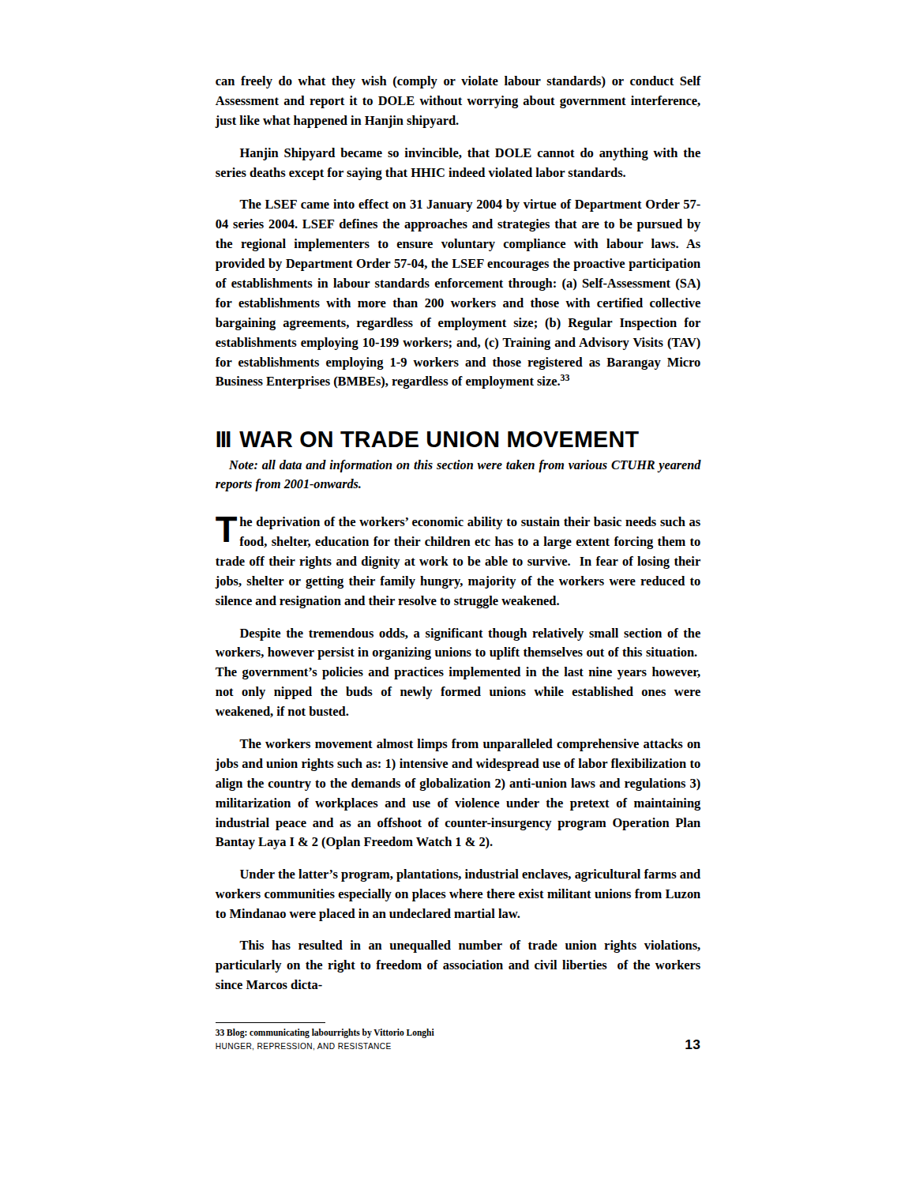can freely do what they wish (comply or violate labour standards) or conduct Self Assessment and report it to DOLE without worrying about government interference, just like what happened in Hanjin shipyard.
Hanjin Shipyard became so invincible, that DOLE cannot do anything with the series deaths except for saying that HHIC indeed violated labor standards.
The LSEF came into effect on 31 January 2004 by virtue of Department Order 57-04 series 2004. LSEF defines the approaches and strategies that are to be pursued by the regional implementers to ensure voluntary compliance with labour laws. As provided by Department Order 57-04, the LSEF encourages the proactive participation of establishments in labour standards enforcement through: (a) Self-Assessment (SA) for establishments with more than 200 workers and those with certified collective bargaining agreements, regardless of employment size; (b) Regular Inspection for establishments employing 10-199 workers; and, (c) Training and Advisory Visits (TAV) for establishments employing 1-9 workers and those registered as Barangay Micro Business Enterprises (BMBEs), regardless of employment size.33
III WAR ON TRADE UNION MOVEMENT
Note: all data and information on this section were taken from various CTUHR yearend reports from 2001-onwards.
The deprivation of the workers’ economic ability to sustain their basic needs such as food, shelter, education for their children etc has to a large extent forcing them to trade off their rights and dignity at work to be able to survive. In fear of losing their jobs, shelter or getting their family hungry, majority of the workers were reduced to silence and resignation and their resolve to struggle weakened.
Despite the tremendous odds, a significant though relatively small section of the workers, however persist in organizing unions to uplift themselves out of this situation. The government’s policies and practices implemented in the last nine years however, not only nipped the buds of newly formed unions while established ones were weakened, if not busted.
The workers movement almost limps from unparalleled comprehensive attacks on jobs and union rights such as: 1) intensive and widespread use of labor flexibilization to align the country to the demands of globalization 2) anti-union laws and regulations 3) militarization of workplaces and use of violence under the pretext of maintaining industrial peace and as an offshoot of counter-insurgency program Operation Plan Bantay Laya I & 2 (Oplan Freedom Watch 1 & 2).
Under the latter’s program, plantations, industrial enclaves, agricultural farms and workers communities especially on places where there exist militant unions from Luzon to Mindanao were placed in an undeclared martial law.
This has resulted in an unequalled number of trade union rights violations, particularly on the right to freedom of association and civil liberties of the workers since Marcos dicta-
33 Blog: communicating labourrights by Vittorio Longhi
HUNGER, REPRESSION, AND RESISTANCE 13